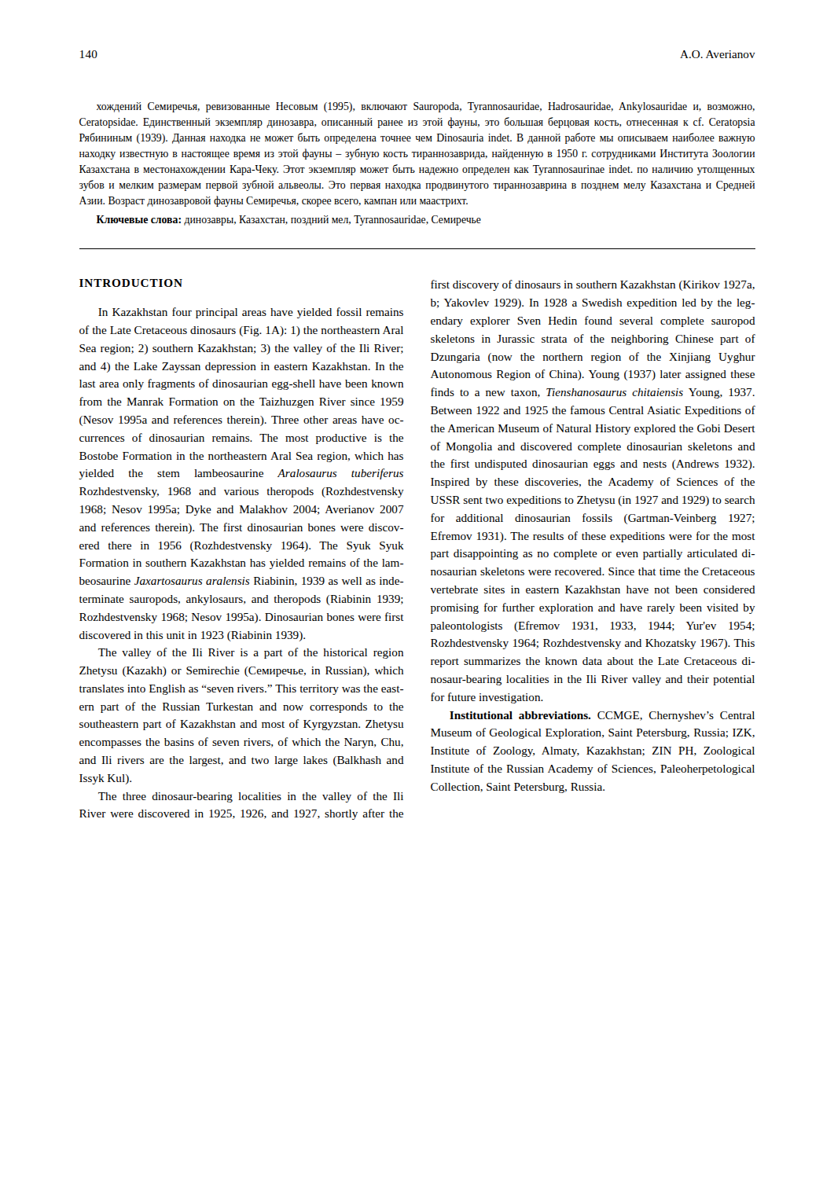140 A.O. Averianov
хождений Семиречья, ревизованные Несовым (1995), включают Sauropoda, Tyrannosauridae, Hadrosauridae, Ankylosauridae и, возможно, Ceratopsidae. Единственный экземпляр динозавра, описанный ранее из этой фауны, это большая берцовая кость, отнесенная к cf. Ceratopsia Рябининым (1939). Данная находка не может быть определена точнее чем Dinosauria indet. В данной работе мы описываем наиболее важную находку известную в настоящее время из этой фауны – зубную кость тираннозаврида, найденную в 1950 г. сотрудниками Института Зоологии Казахстана в местонахождении Кара-Чеку. Этот экземпляр может быть надежно определен как Tyrannosaurinae indet. по наличию утолщенных зубов и мелким размерам первой зубной альвеолы. Это первая находка продвинутого тираннозаврина в позднем мелу Казахстана и Средней Азии. Возраст динозавровой фауны Семиречья, скорее всего, кампан или маастрихт.
Ключевые слова: динозавры, Казахстан, поздний мел, Tyrannosauridae, Семиречье
INTRODUCTION
In Kazakhstan four principal areas have yielded fossil remains of the Late Cretaceous dinosaurs (Fig. 1A): 1) the northeastern Aral Sea region; 2) southern Kazakhstan; 3) the valley of the Ili River; and 4) the Lake Zayssan depression in eastern Kazakhstan. In the last area only fragments of dinosaurian egg-shell have been known from the Manrak Formation on the Taizhuzgen River since 1959 (Nesov 1995a and references therein). Three other areas have occurrences of dinosaurian remains. The most productive is the Bostobe Formation in the northeastern Aral Sea region, which has yielded the stem lambeosaurine Aralosaurus tuberiferus Rozhdestvensky, 1968 and various theropods (Rozhdestvensky 1968; Nesov 1995a; Dyke and Malakhov 2004; Averianov 2007 and references therein). The first dinosaurian bones were discovered there in 1956 (Rozhdestvensky 1964). The Syuk Syuk Formation in southern Kazakhstan has yielded remains of the lambeosaurine Jaxartosaurus aralensis Riabinin, 1939 as well as indeterminate sauropods, ankylosaurs, and theropods (Riabinin 1939; Rozhdestvensky 1968; Nesov 1995a). Dinosaurian bones were first discovered in this unit in 1923 (Riabinin 1939).
The valley of the Ili River is a part of the historical region Zhetysu (Kazakh) or Semirechie (Семиречье, in Russian), which translates into English as “seven rivers.” This territory was the eastern part of the Russian Turkestan and now corresponds to the southeastern part of Kazakhstan and most of Kyrgyzstan. Zhetysu encompasses the basins of seven rivers, of which the Naryn, Chu, and Ili rivers are the largest, and two large lakes (Balkhash and Issyk Kul).
The three dinosaur-bearing localities in the valley of the Ili River were discovered in 1925, 1926, and 1927, shortly after the first discovery of dinosaurs in southern Kazakhstan (Kirikov 1927a, b; Yakovlev 1929). In 1928 a Swedish expedition led by the legendary explorer Sven Hedin found several complete sauropod skeletons in Jurassic strata of the neighboring Chinese part of Dzungaria (now the northern region of the Xinjiang Uyghur Autonomous Region of China). Young (1937) later assigned these finds to a new taxon, Tienshanosaurus chitaiensis Young, 1937. Between 1922 and 1925 the famous Central Asiatic Expeditions of the American Museum of Natural History explored the Gobi Desert of Mongolia and discovered complete dinosaurian skeletons and the first undisputed dinosaurian eggs and nests (Andrews 1932). Inspired by these discoveries, the Academy of Sciences of the USSR sent two expeditions to Zhetysu (in 1927 and 1929) to search for additional dinosaurian fossils (Gartman-Veinberg 1927; Efremov 1931). The results of these expeditions were for the most part disappointing as no complete or even partially articulated dinosaurian skeletons were recovered. Since that time the Cretaceous vertebrate sites in eastern Kazakhstan have not been considered promising for further exploration and have rarely been visited by paleontologists (Efremov 1931, 1933, 1944; Yur'ev 1954; Rozhdestvensky 1964; Rozhdestvensky and Khozatsky 1967). This report summarizes the known data about the Late Cretaceous dinosaur-bearing localities in the Ili River valley and their potential for future investigation.
Institutional abbreviations. CCMGE, Chernyshev’s Central Museum of Geological Exploration, Saint Petersburg, Russia; IZK, Institute of Zoology, Almaty, Kazakhstan; ZIN PH, Zoological Institute of the Russian Academy of Sciences, Paleoherpetological Collection, Saint Petersburg, Russia.